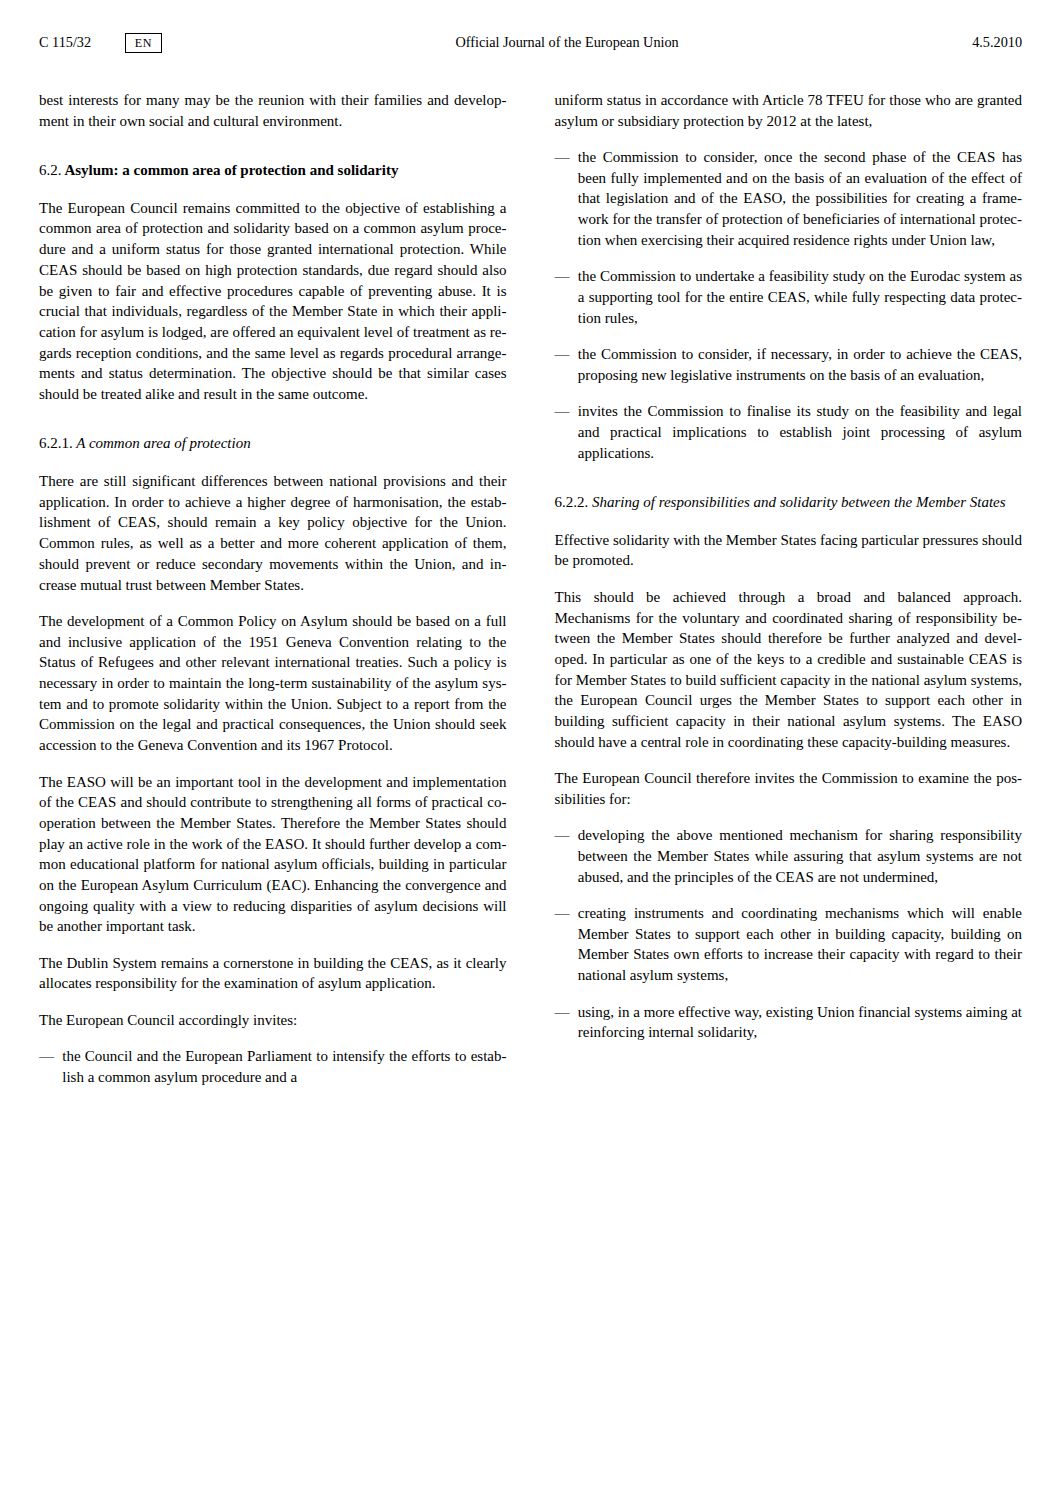C 115/32 EN Official Journal of the European Union 4.5.2010
best interests for many may be the reunion with their families and development in their own social and cultural environment.
6.2. Asylum: a common area of protection and solidarity
The European Council remains committed to the objective of establishing a common area of protection and solidarity based on a common asylum procedure and a uniform status for those granted international protection. While CEAS should be based on high protection standards, due regard should also be given to fair and effective procedures capable of preventing abuse. It is crucial that individuals, regardless of the Member State in which their application for asylum is lodged, are offered an equivalent level of treatment as regards reception conditions, and the same level as regards procedural arrangements and status determination. The objective should be that similar cases should be treated alike and result in the same outcome.
6.2.1. A common area of protection
There are still significant differences between national provisions and their application. In order to achieve a higher degree of harmonisation, the establishment of CEAS, should remain a key policy objective for the Union. Common rules, as well as a better and more coherent application of them, should prevent or reduce secondary movements within the Union, and increase mutual trust between Member States.
The development of a Common Policy on Asylum should be based on a full and inclusive application of the 1951 Geneva Convention relating to the Status of Refugees and other relevant international treaties. Such a policy is necessary in order to maintain the long-term sustainability of the asylum system and to promote solidarity within the Union. Subject to a report from the Commission on the legal and practical consequences, the Union should seek accession to the Geneva Convention and its 1967 Protocol.
The EASO will be an important tool in the development and implementation of the CEAS and should contribute to strengthening all forms of practical cooperation between the Member States. Therefore the Member States should play an active role in the work of the EASO. It should further develop a common educational platform for national asylum officials, building in particular on the European Asylum Curriculum (EAC). Enhancing the convergence and ongoing quality with a view to reducing disparities of asylum decisions will be another important task.
The Dublin System remains a cornerstone in building the CEAS, as it clearly allocates responsibility for the examination of asylum application.
The European Council accordingly invites:
the Council and the European Parliament to intensify the efforts to establish a common asylum procedure and a
uniform status in accordance with Article 78 TFEU for those who are granted asylum or subsidiary protection by 2012 at the latest,
the Commission to consider, once the second phase of the CEAS has been fully implemented and on the basis of an evaluation of the effect of that legislation and of the EASO, the possibilities for creating a framework for the transfer of protection of beneficiaries of international protection when exercising their acquired residence rights under Union law,
the Commission to undertake a feasibility study on the Eurodac system as a supporting tool for the entire CEAS, while fully respecting data protection rules,
the Commission to consider, if necessary, in order to achieve the CEAS, proposing new legislative instruments on the basis of an evaluation,
invites the Commission to finalise its study on the feasibility and legal and practical implications to establish joint processing of asylum applications.
6.2.2. Sharing of responsibilities and solidarity between the Member States
Effective solidarity with the Member States facing particular pressures should be promoted.
This should be achieved through a broad and balanced approach. Mechanisms for the voluntary and coordinated sharing of responsibility between the Member States should therefore be further analyzed and developed. In particular as one of the keys to a credible and sustainable CEAS is for Member States to build sufficient capacity in the national asylum systems, the European Council urges the Member States to support each other in building sufficient capacity in their national asylum systems. The EASO should have a central role in coordinating these capacity-building measures.
The European Council therefore invites the Commission to examine the possibilities for:
developing the above mentioned mechanism for sharing responsibility between the Member States while assuring that asylum systems are not abused, and the principles of the CEAS are not undermined,
creating instruments and coordinating mechanisms which will enable Member States to support each other in building capacity, building on Member States own efforts to increase their capacity with regard to their national asylum systems,
using, in a more effective way, existing Union financial systems aiming at reinforcing internal solidarity,